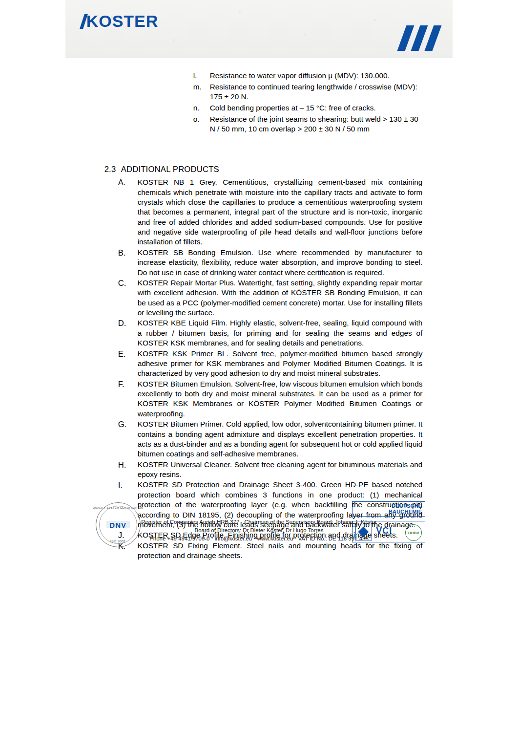KOSTER
l. Resistance to water vapor diffusion μ (MDV): 130.000.
m. Resistance to continued tearing lengthwide / crosswise (MDV): 175 ± 20 N.
n. Cold bending properties at – 15 °C: free of cracks.
o. Resistance of the joint seams to shearing: butt weld > 130 ± 30 N / 50 mm, 10 cm overlap > 200 ± 30 N / 50 mm
2.3 ADDITIONAL PRODUCTS
A. KOSTER NB 1 Grey. Cementitious, crystallizing cement-based mix containing chemicals which penetrate with moisture into the capillary tracts and activate to form crystals which close the capillaries to produce a cementitious waterproofing system that becomes a permanent, integral part of the structure and is non-toxic, inorganic and free of added chlorides and added sodium-based compounds. Use for positive and negative side waterproofing of pile head details and wall-floor junctions before installation of fillets.
B. KOSTER SB Bonding Emulsion. Use where recommended by manufacturer to increase elasticity, flexibility, reduce water absorption, and improve bonding to steel. Do not use in case of drinking water contact where certification is required.
C. KOSTER Repair Mortar Plus. Watertight, fast setting, slightly expanding repair mortar with excellent adhesion. With the addition of KÖSTER SB Bonding Emulsion, it can be used as a PCC (polymer-modified cement concrete) mortar. Use for installing fillets or levelling the surface.
D. KOSTER KBE Liquid Film. Highly elastic, solvent-free, sealing, liquid compound with a rubber / bitumen basis, for priming and for sealing the seams and edges of KOSTER KSK membranes, and for sealing details and penetrations.
E. KOSTER KSK Primer BL. Solvent free, polymer-modified bitumen based strongly adhesive primer for KSK membranes and Polymer Modified Bitumen Coatings. It is characterized by very good adhesion to dry and moist mineral substrates.
F. KOSTER Bitumen Emulsion. Solvent-free, low viscous bitumen emulsion which bonds excellently to both dry and moist mineral substrates. It can be used as a primer for KÖSTER KSK Membranes or KÖSTER Polymer Modified Bitumen Coatings or waterproofing.
G. KOSTER Bitumen Primer. Cold applied, low odor, solventcontaining bitumen primer. It contains a bonding agent admixture and displays excellent penetration properties. It acts as a dust-binder and as a bonding agent for subsequent hot or cold applied liquid bitumen coatings and self-adhesive membranes.
H. KOSTER Universal Cleaner. Solvent free cleaning agent for bituminous materials and epoxy resins.
I. KOSTER SD Protection and Drainage Sheet 3-400. Green HD-PE based notched protection board which combines 3 functions in one product: (1) mechanical protection of the waterproofing layer (e.g. when backfilling the construction pit) according to DIN 18195, (2) decoupling of the waterproofing layer from any ground movement, (3) the hollow core leads seepage and backwater safely to the drainage.
J. KOSTER SD Edge Profile. Finishing profile for protection and drainage sheets.
K. KOSTER SD Fixing Element. Steel nails and mounting heads for the fixing of protection and drainage sheets.
QUALITY SYSTEM CERTIFICATION
DNV
ISO 9001
Register of Companies Aurich HRB 377 · Chairman of the Supervisory Board: Johann J. Köster
Board of Directors: Dr Dieter Köster, Dr Hugo Torres
Phone +49 4941/9709-0 · info@koster.eu · www.koster.eu · VAT ID No.: DE 116 991 433
DEUTSCHE
BAUCHEMIE
VCI
DHBV